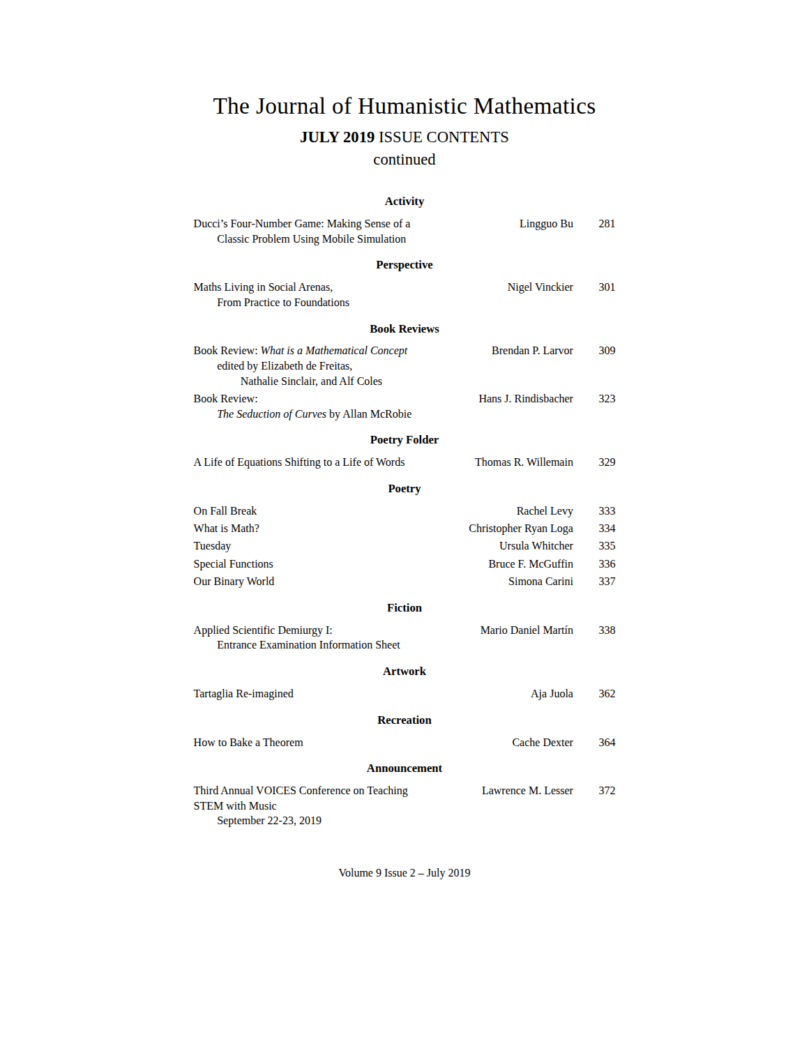The Journal of Humanistic Mathematics
JULY 2019 ISSUE CONTENTS
continued
Activity
| Ducci’s Four-Number Game: Making Sense of a Classic Problem Using Mobile Simulation | Lingguo Bu | 281 |
Perspective
| Maths Living in Social Arenas, From Practice to Foundations | Nigel Vinckier | 301 |
Book Reviews
| Book Review: What is a Mathematical Concept edited by Elizabeth de Freitas, Nathalie Sinclair, and Alf Coles | Brendan P. Larvor | 309 |
| Book Review: The Seduction of Curves by Allan McRobie | Hans J. Rindisbacher | 323 |
Poetry Folder
| A Life of Equations Shifting to a Life of Words | Thomas R. Willemain | 329 |
Poetry
| On Fall Break | Rachel Levy | 333 |
| What is Math? | Christopher Ryan Loga | 334 |
| Tuesday | Ursula Whitcher | 335 |
| Special Functions | Bruce F. McGuffin | 336 |
| Our Binary World | Simona Carini | 337 |
Fiction
| Applied Scientific Demiurgy I: Entrance Examination Information Sheet | Mario Daniel Martín | 338 |
Artwork
| Tartaglia Re-imagined | Aja Juola | 362 |
Recreation
| How to Bake a Theorem | Cache Dexter | 364 |
Announcement
| Third Annual VOICES Conference on Teaching STEM with Music September 22-23, 2019 | Lawrence M. Lesser | 372 |
Volume 9 Issue 2 – July 2019